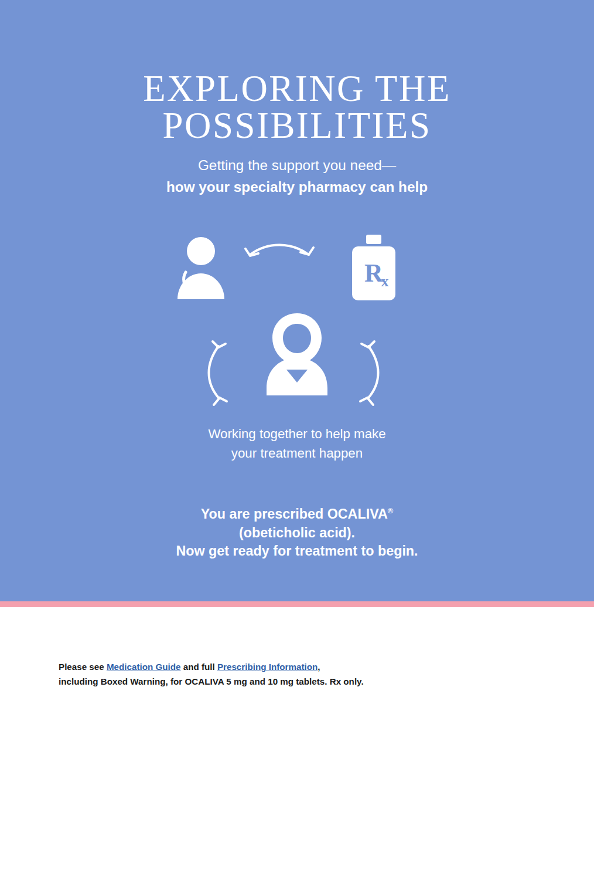Exploring the Possibilities
Getting the support you need— how your specialty pharmacy can help
Collaboration diagram A healthcare provider icon, a prescription bottle icon, and a patient icon connected by curved arrows, showing that they work together. R x
Working together to help make your treatment happen
You are prescribed OCALIVA® (obeticholic acid).
Now get ready for treatment to begin.
Please see Medication Guide and full Prescribing Information,
including Boxed Warning, for OCALIVA 5 mg and 10 mg tablets. Rx only.